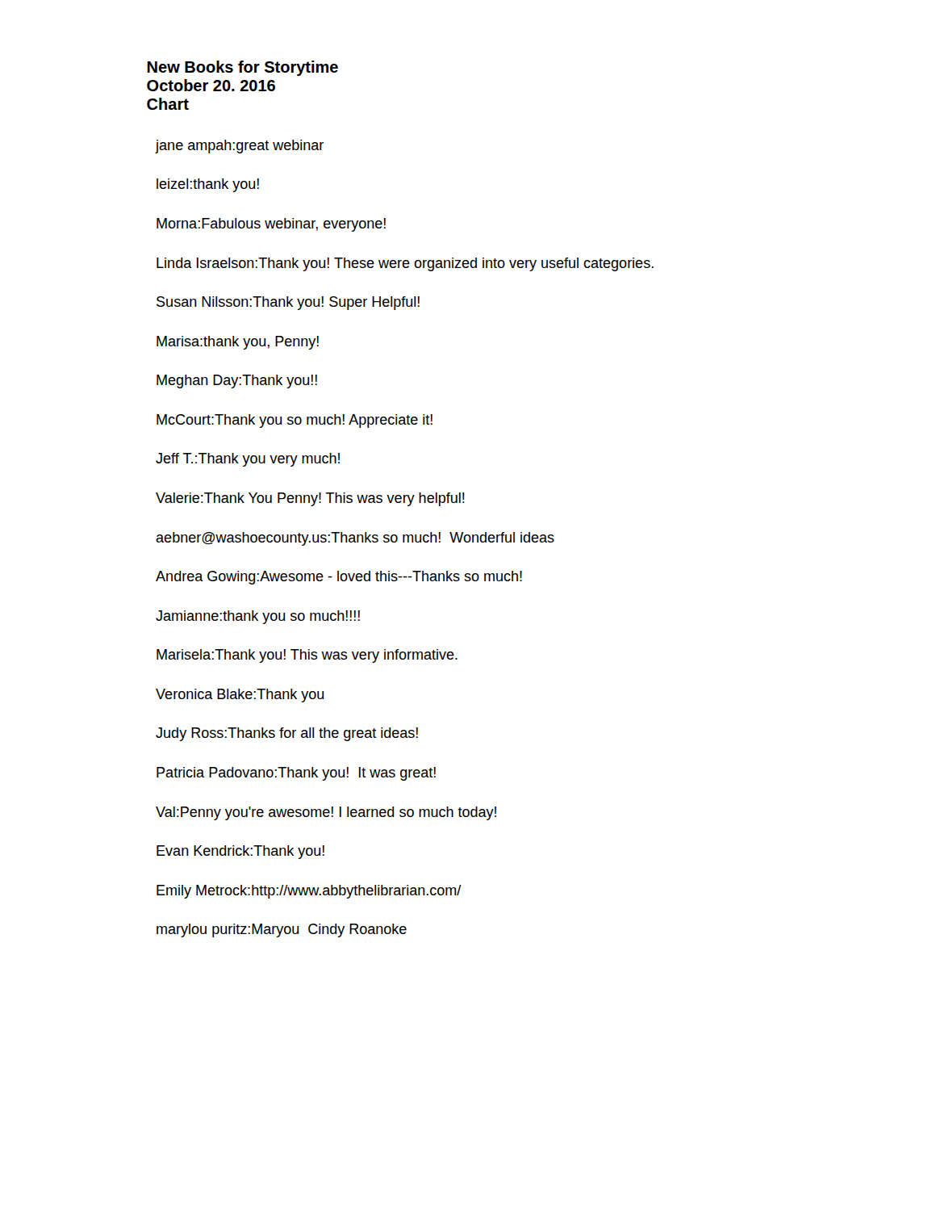New Books for Storytime October 20. 2016 Chart
jane ampah:great webinar
leizel:thank you!
Morna:Fabulous webinar, everyone!
Linda Israelson:Thank you! These were organized into very useful categories.
Susan Nilsson:Thank you! Super Helpful!
Marisa:thank you, Penny!
Meghan Day:Thank you!!
McCourt:Thank you so much! Appreciate it!
Jeff T.:Thank you very much!
Valerie:Thank You Penny! This was very helpful!
aebner@washoecounty.us:Thanks so much! Wonderful ideas
Andrea Gowing:Awesome - loved this---Thanks so much!
Jamianne:thank you so much!!!!
Marisela:Thank you! This was very informative.
Veronica Blake:Thank you
Judy Ross:Thanks for all the great ideas!
Patricia Padovano:Thank you! It was great!
Val:Penny you're awesome! I learned so much today!
Evan Kendrick:Thank you!
Emily Metrock:http://www.abbythelibrarian.com/
marylou puritz:Maryou Cindy Roanoke